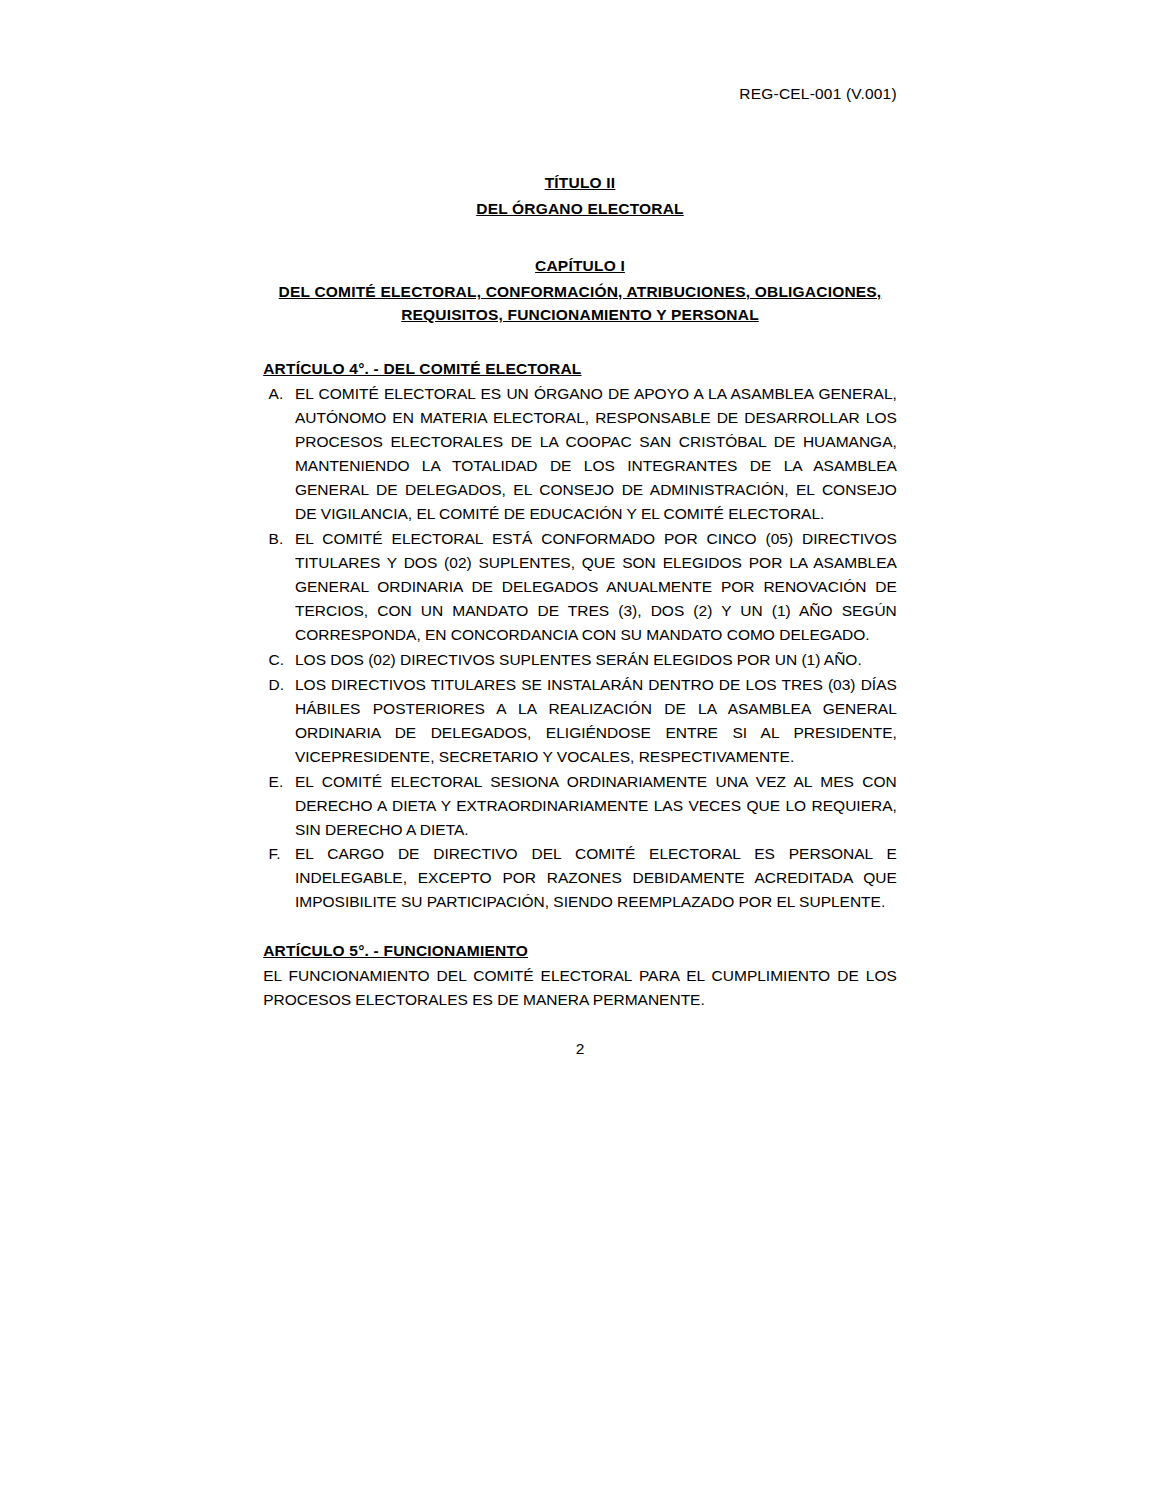REG-CEL-001 (V.001)
TÍTULO II
DEL ÓRGANO ELECTORAL
CAPÍTULO I
DEL COMITÉ ELECTORAL, CONFORMACIÓN, ATRIBUCIONES, OBLIGACIONES,
REQUISITOS, FUNCIONAMIENTO Y PERSONAL
ARTÍCULO 4°. - DEL COMITÉ ELECTORAL
A. EL COMITÉ ELECTORAL ES UN ÓRGANO DE APOYO A LA ASAMBLEA GENERAL, AUTÓNOMO EN MATERIA ELECTORAL, RESPONSABLE DE DESARROLLAR LOS PROCESOS ELECTORALES DE LA COOPAC SAN CRISTÓBAL DE HUAMANGA, MANTENIENDO LA TOTALIDAD DE LOS INTEGRANTES DE LA ASAMBLEA GENERAL DE DELEGADOS, EL CONSEJO DE ADMINISTRACIÓN, EL CONSEJO DE VIGILANCIA, EL COMITÉ DE EDUCACIÓN Y EL COMITÉ ELECTORAL.
B. EL COMITÉ ELECTORAL ESTÁ CONFORMADO POR CINCO (05) DIRECTIVOS TITULARES Y DOS (02) SUPLENTES, QUE SON ELEGIDOS POR LA ASAMBLEA GENERAL ORDINARIA DE DELEGADOS ANUALMENTE POR RENOVACIÓN DE TERCIOS, CON UN MANDATO DE TRES (3), DOS (2) Y UN (1) AÑO SEGÚN CORRESPONDA, EN CONCORDANCIA CON SU MANDATO COMO DELEGADO.
C. LOS DOS (02) DIRECTIVOS SUPLENTES SERÁN ELEGIDOS POR UN (1) AÑO.
D. LOS DIRECTIVOS TITULARES SE INSTALARÁN DENTRO DE LOS TRES (03) DÍAS HÁBILES POSTERIORES A LA REALIZACIÓN DE LA ASAMBLEA GENERAL ORDINARIA DE DELEGADOS, ELIGIÉNDOSE ENTRE SI AL PRESIDENTE, VICEPRESIDENTE, SECRETARIO Y VOCALES, RESPECTIVAMENTE.
E. EL COMITÉ ELECTORAL SESIONA ORDINARIAMENTE UNA VEZ AL MES CON DERECHO A DIETA Y EXTRAORDINARIAMENTE LAS VECES QUE LO REQUIERA, SIN DERECHO A DIETA.
F. EL CARGO DE DIRECTIVO DEL COMITÉ ELECTORAL ES PERSONAL E INDELEGABLE, EXCEPTO POR RAZONES DEBIDAMENTE ACREDITADA QUE IMPOSIBILITE SU PARTICIPACIÓN, SIENDO REEMPLAZADO POR EL SUPLENTE.
ARTÍCULO 5°. - FUNCIONAMIENTO
EL FUNCIONAMIENTO DEL COMITÉ ELECTORAL PARA EL CUMPLIMIENTO DE LOS PROCESOS ELECTORALES ES DE MANERA PERMANENTE.
2